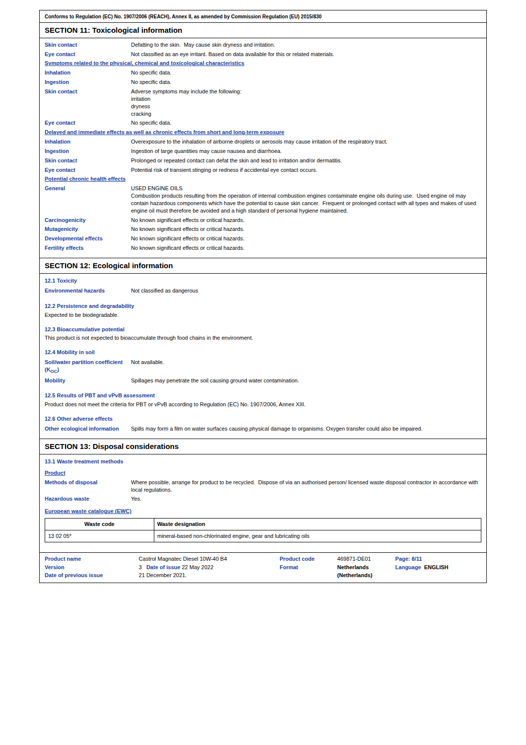Conforms to Regulation (EC) No. 1907/2006 (REACH), Annex II, as amended by Commission Regulation (EU) 2015/830
SECTION 11: Toxicological information
| Skin contact | Defatting to the skin. May cause skin dryness and irritation. |
| Eye contact | Not classified as an eye irritant. Based on data available for this or related materials. |
| Symptoms related to the physical, chemical and toxicological characteristics |
| Inhalation | No specific data. |
| Ingestion | No specific data. |
| Skin contact | Adverse symptoms may include the following: irritation dryness cracking |
| Eye contact | No specific data. |
| Delayed and immediate effects as well as chronic effects from short and long-term exposure |
| Inhalation | Overexposure to the inhalation of airborne droplets or aerosols may cause irritation of the respiratory tract. |
| Ingestion | Ingestion of large quantities may cause nausea and diarrhoea. |
| Skin contact | Prolonged or repeated contact can defat the skin and lead to irritation and/or dermatitis. |
| Eye contact | Potential risk of transient stinging or redness if accidental eye contact occurs. |
| Potential chronic health effects |
| General | USED ENGINE OILS Combustion products resulting from the operation of internal combustion engines contaminate engine oils during use. Used engine oil may contain hazardous components which have the potential to cause skin cancer. Frequent or prolonged contact with all types and makes of used engine oil must therefore be avoided and a high standard of personal hygiene maintained. |
| Carcinogenicity | No known significant effects or critical hazards. |
| Mutagenicity | No known significant effects or critical hazards. |
| Developmental effects | No known significant effects or critical hazards. |
| Fertility effects | No known significant effects or critical hazards. |
SECTION 12: Ecological information
12.1 Toxicity
| Environmental hazards | Not classified as dangerous |
12.2 Persistence and degradability
Expected to be biodegradable.
12.3 Bioaccumulative potential
This product is not expected to bioaccumulate through food chains in the environment.
12.4 Mobility in soil
| Soil/water partition coefficient (K OC ) | Not available. |
| Mobility | Spillages may penetrate the soil causing ground water contamination. |
12.5 Results of PBT and vPvB assessment
Product does not meet the criteria for PBT or vPvB according to Regulation (EC) No. 1907/2006, Annex XIII.
12.6 Other adverse effects
| Other ecological information | Spills may form a film on water surfaces causing physical damage to organisms. Oxygen transfer could also be impaired. |
SECTION 13: Disposal considerations
13.1 Waste treatment methods
Product
| Methods of disposal | Where possible, arrange for product to be recycled. Dispose of via an authorised person/ licensed waste disposal contractor in accordance with local regulations. |
| Hazardous waste | Yes. |
European waste catalogue (EWC)
| Waste code | Waste designation |
| --- | --- |
| 13 02 05* | mineral-based non-chlorinated engine, gear and lubricating oils |
| Product name | Castrol Magnatec Diesel 10W-40 B4 | Product code | 469871-DE01 | Page: 8/11 |
| Version | 3 Date of issue 22 May 2022 | Format | Netherlands | Language ENGLISH |
| Date of previous issue | 21 December 2021. | | (Netherlands) | |